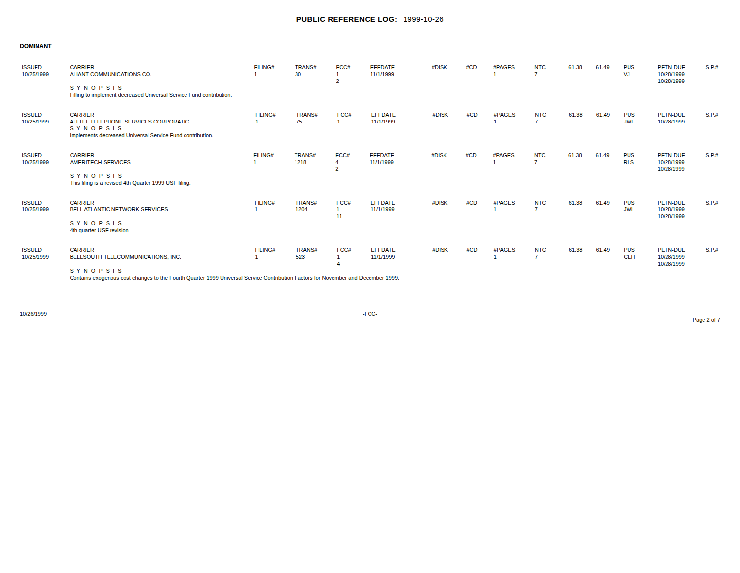PUBLIC REFERENCE LOG:1999-10-26
DOMINANT
| ISSUED | CARRIER | FILING# | TRANS# | FCC# | EFFDATE | #DISK | #CD | #PAGES | NTC | 61.38 | 61.49 | PUS | PETN-DUE | S.P.# |
| 10/25/1999 | ALIANT COMMUNICATIONS CO. | 1 | 30 | 1 | 11/1/1999 | | | 1 | 7 | | | VJ | 10/28/1999 | |
| | | | | 2 | | | | | | | | | 10/28/1999 | |
| | S Y N O P S I S |
| | Filling to implement decreased Universal Service Fund contribution. |
| ISSUED | CARRIER | FILING# | TRANS# | FCC# | EFFDATE | #DISK | #CD | #PAGES | NTC | 61.38 | 61.49 | PUS | PETN-DUE | S.P.# |
| 10/25/1999 | ALLTEL TELEPHONE SERVICES CORPORATIC | 1 | 75 | 1 | 11/1/1999 | | | 1 | 7 | | | JWL | 10/28/1999 | |
| | S Y N O P S I S |
| | Implements decreased Universal Service Fund contribution. |
| ISSUED | CARRIER | FILING# | TRANS# | FCC# | EFFDATE | #DISK | #CD | #PAGES | NTC | 61.38 | 61.49 | PUS | PETN-DUE | S.P.# |
| 10/25/1999 | AMERITECH SERVICES | 1 | 1218 | 4 | 11/1/1999 | | | 1 | 7 | | | RLS | 10/28/1999 | |
| | | | | 2 | | | | | | | | | 10/28/1999 | |
| | S Y N O P S I S |
| | This filing is a revised 4th Quarter 1999 USF filing. |
| ISSUED | CARRIER | FILING# | TRANS# | FCC# | EFFDATE | #DISK | #CD | #PAGES | NTC | 61.38 | 61.49 | PUS | PETN-DUE | S.P.# |
| 10/25/1999 | BELL ATLANTIC NETWORK SERVICES | 1 | 1204 | 1 | 11/1/1999 | | | 1 | 7 | | | JWL | 10/28/1999 | |
| | | | | 11 | | | | | | | | | 10/28/1999 | |
| | S Y N O P S I S |
| | 4th quarter USF revision |
| ISSUED | CARRIER | FILING# | TRANS# | FCC# | EFFDATE | #DISK | #CD | #PAGES | NTC | 61.38 | 61.49 | PUS | PETN-DUE | S.P.# |
| 10/25/1999 | BELLSOUTH TELECOMMUNICATIONS, INC. | 1 | 523 | 1 | 11/1/1999 | | | 1 | 7 | | | CEH | 10/28/1999 | |
| | | | | 4 | | | | | | | | | 10/28/1999 | |
| | S Y N O P S I S |
| | Contains exogenous cost changes to the Fourth Quarter 1999 Universal Service Contribution Factors for November and December 1999. |
10/26/1999
-FCC-
Page 2 of 7